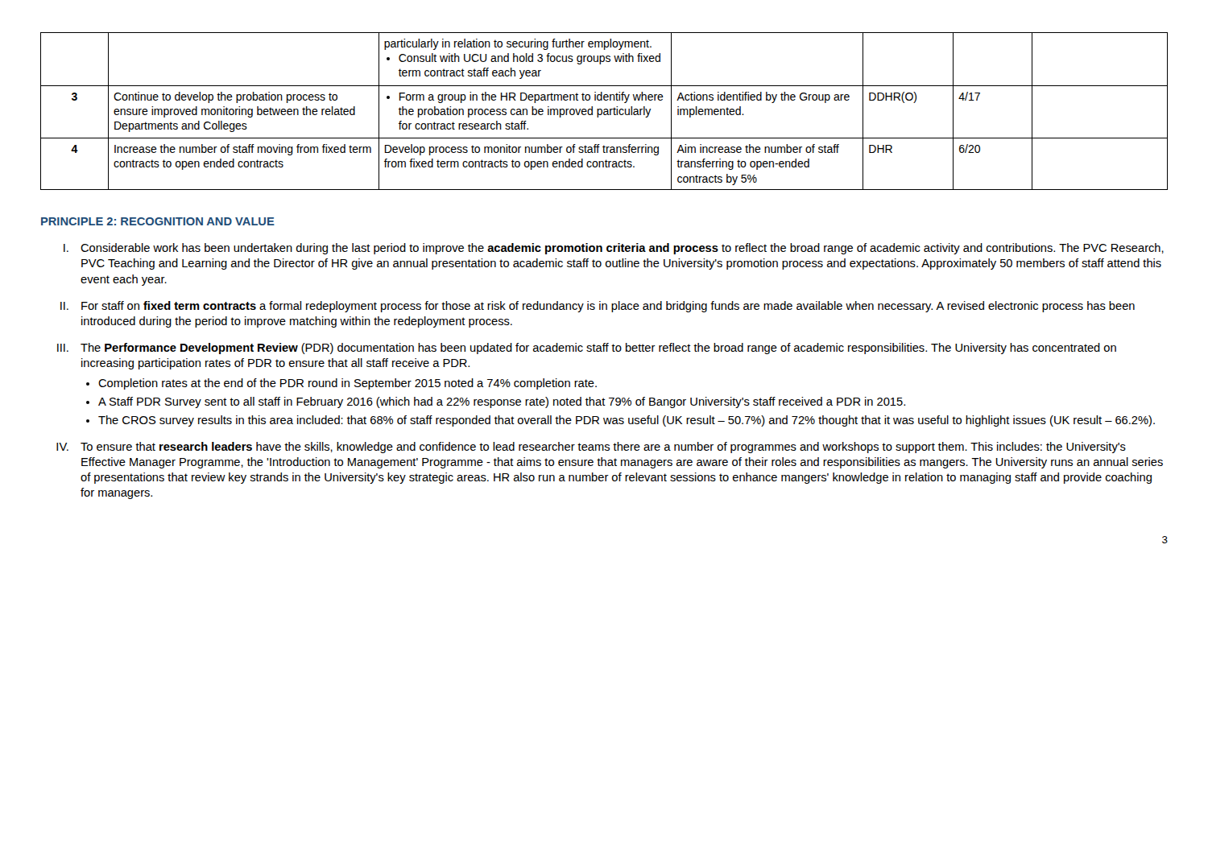| | | particularly in relation to securing further employment. Consult with UCU and hold 3 focus groups with fixed term contract staff each year | | | | |
| 3 | Continue to develop the probation process to ensure improved monitoring between the related Departments and Colleges | Form a group in the HR Department to identify where the probation process can be improved particularly for contract research staff. | Actions identified by the Group are implemented. | DDHR(O) | 4/17 | |
| 4 | Increase the number of staff moving from fixed term contracts to open ended contracts | Develop process to monitor number of staff transferring from fixed term contracts to open ended contracts. | Aim increase the number of staff transferring to open-ended contracts by 5% | DHR | 6/20 | |
PRINCIPLE 2: RECOGNITION AND VALUE
Considerable work has been undertaken during the last period to improve the academic promotion criteria and process to reflect the broad range of academic activity and contributions. The PVC Research, PVC Teaching and Learning and the Director of HR give an annual presentation to academic staff to outline the University's promotion process and expectations. Approximately 50 members of staff attend this event each year.
For staff on fixed term contracts a formal redeployment process for those at risk of redundancy is in place and bridging funds are made available when necessary. A revised electronic process has been introduced during the period to improve matching within the redeployment process.
The Performance Development Review (PDR) documentation has been updated for academic staff to better reflect the broad range of academic responsibilities. The University has concentrated on increasing participation rates of PDR to ensure that all staff receive a PDR.
Completion rates at the end of the PDR round in September 2015 noted a 74% completion rate.
A Staff PDR Survey sent to all staff in February 2016 (which had a 22% response rate) noted that 79% of Bangor University's staff received a PDR in 2015.
The CROS survey results in this area included: that 68% of staff responded that overall the PDR was useful (UK result – 50.7%) and 72% thought that it was useful to highlight issues (UK result – 66.2%).
To ensure that research leaders have the skills, knowledge and confidence to lead researcher teams there are a number of programmes and workshops to support them. This includes: the University's Effective Manager Programme, the 'Introduction to Management' Programme - that aims to ensure that managers are aware of their roles and responsibilities as mangers. The University runs an annual series of presentations that review key strands in the University's key strategic areas. HR also run a number of relevant sessions to enhance mangers' knowledge in relation to managing staff and provide coaching for managers.
3